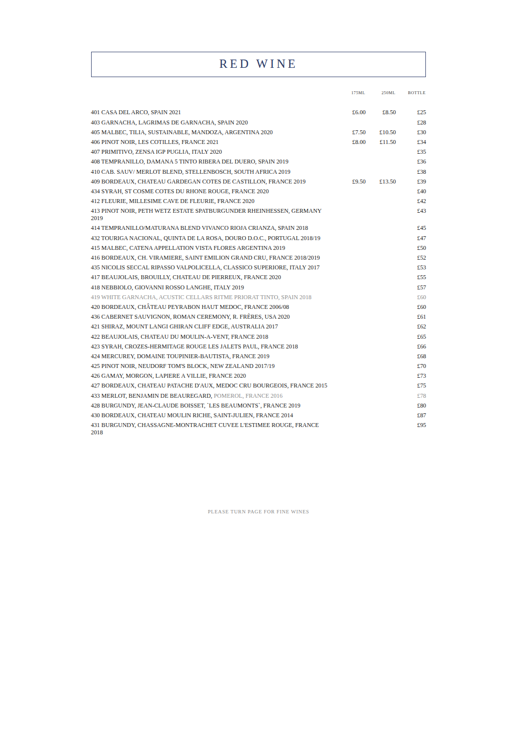RED WINE
| | 175ML | 250ML | BOTTLE |
| --- | --- | --- | --- |
| 401 CASA DEL ARCO, SPAIN 2021 | £6.00 | £8.50 | £25 |
| 403 GARNACHA, LAGRIMAS DE GARNACHA, SPAIN 2020 | | | £28 |
| 405 MALBEC, TILIA, SUSTAINABLE, MANDOZA, ARGENTINA 2020 | £7.50 | £10.50 | £30 |
| 406 PINOT NOIR, LES COTILLES, FRANCE 2021 | £8.00 | £11.50 | £34 |
| 407 PRIMITIVO, ZENSA IGP PUGLIA, ITALY 2020 | | | £35 |
| 408 TEMPRANILLO, DAMANA 5 TINTO RIBERA DEL DUERO, SPAIN 2019 | | | £36 |
| 410 CAB. SAUV/ MERLOT BLEND, STELLENBOSCH, SOUTH AFRICA 2019 | | | £38 |
| 409 BORDEAUX, CHATEAU GARDEGAN COTES DE CASTILLON, FRANCE 2019 | £9.50 | £13.50 | £39 |
| 434 SYRAH, ST COSME COTES DU RHONE ROUGE, FRANCE 2020 | | | £40 |
| 412 FLEURIE, MILLESIME CAVE DE FLEURIE, FRANCE 2020 | | | £42 |
| 413 PINOT NOIR, PETH WETZ ESTATE SPATBURGUNDER RHEINHESSEN, GERMANY 2019 | | | £43 |
| 414 TEMPRANILLO/MATURANA BLEND VIVANCO RIOJA CRIANZA, SPAIN 2018 | | | £45 |
| 432 TOURIGA NACIONAL, QUINTA DE LA ROSA, DOURO D.O.C., PORTUGAL 2018/19 | | | £47 |
| 415 MALBEC, CATENA APPELLATION VISTA FLORES ARGENTINA 2019 | | | £50 |
| 416 BORDEAUX, CH. VIRAMIERE, SAINT EMILION GRAND CRU, FRANCE 2018/2019 | | | £52 |
| 435 NICOLIS SECCAL RIPASSO VALPOLICELLA, CLASSICO SUPERIORE, ITALY 2017 | | | £53 |
| 417 BEAUJOLAIS, BROUILLY, CHATEAU DE PIERREUX, FRANCE 2020 | | | £55 |
| 418 NEBBIOLO, GIOVANNI ROSSO LANGHE, ITALY 2019 | | | £57 |
| 419 WHITE GARNACHA, ACUSTIC CELLARS RITME PRIORAT TINTO, SPAIN 2018 | | | £60 |
| 420 BORDEAUX, CHÂTEAU PEYRABON HAUT MEDOC, FRANCE 2006/08 | | | £60 |
| 436 CABERNET SAUVIGNON, ROMAN CEREMONY, R. FRÈRES, USA 2020 | | | £61 |
| 421 SHIRAZ, MOUNT LANGI GHIRAN CLIFF EDGE, AUSTRALIA 2017 | | | £62 |
| 422 BEAUJOLAIS, CHATEAU DU MOULIN-A-VENT, FRANCE 2018 | | | £65 |
| 423 SYRAH, CROZES-HERMITAGE ROUGE LES JALETS PAUL, FRANCE 2018 | | | £66 |
| 424 MERCUREY, DOMAINE TOUPINIER-BAUTISTA, FRANCE 2019 | | | £68 |
| 425 PINOT NOIR, NEUDORF TOM'S BLOCK, NEW ZEALAND 2017/19 | | | £70 |
| 426 GAMAY, MORGON, LAPIERE A VILLIE, FRANCE 2020 | | | £73 |
| 427 BORDEAUX, CHATEAU PATACHE D'AUX, MEDOC CRU BOURGEOIS, FRANCE 2015 | | | £75 |
| 433 MERLOT, BENJAMIN DE BEAUREGARD, POMEROL, FRANCE 2016 | | | £78 |
| 428 BURGUNDY, JEAN-CLAUDE BOISSET, `LES BEAUMONTS`, FRANCE 2019 | | | £80 |
| 430 BORDEAUX, CHATEAU MOULIN RICHE, SAINT-JULIEN, FRANCE 2014 | | | £87 |
| 431 BURGUNDY, CHASSAGNE-MONTRACHET CUVEE L'ESTIMEE ROUGE, FRANCE 2018 | | | £95 |
PLEASE TURN PAGE FOR FINE WINES